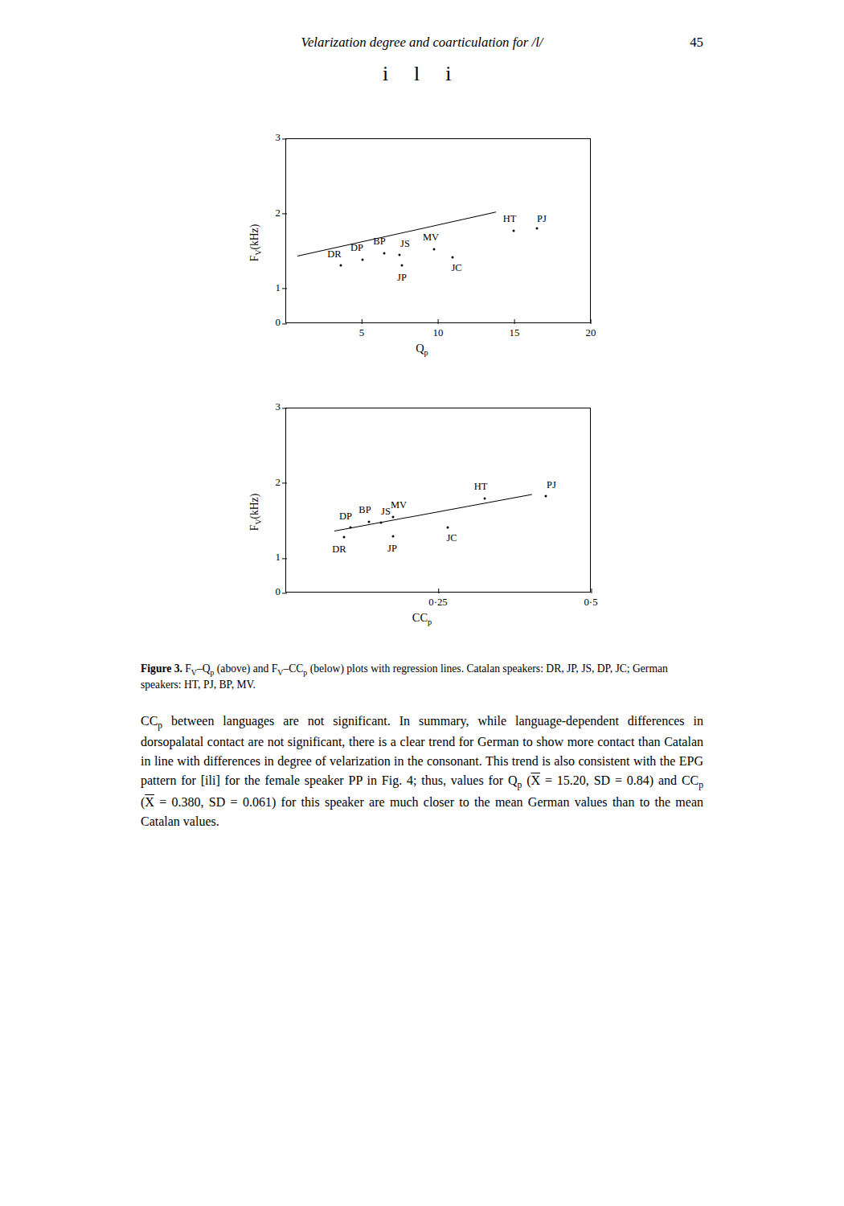Velarization degree and coarticulation for /l/ 45
i l i
FV(kHz)
3
2
1
0
DR
DP
BP
JS
JP
MV
JC
HT
PJ
5
10
15
20
Qp
FV(kHz)
3
2
1
0
DR
DP
BP
JS
MV
JP
JC
HT
PJ
0·25
0·5
CCp
Figure 3. FV–Qp (above) and FV–CCp (below) plots with regression lines. Catalan speakers: DR, JP, JS, DP, JC; German speakers: HT, PJ, BP, MV.
CCp between languages are not significant. In summary, while language-dependent differences in dorsopalatal contact are not significant, there is a clear trend for German to show more contact than Catalan in line with differences in degree of velarization in the consonant. This trend is also consistent with the EPG pattern for [ili] for the female speaker PP in Fig. 4; thus, values for Qp (X = 15.20, SD = 0.84) and CCp (X = 0.380, SD = 0.061) for this speaker are much closer to the mean German values than to the mean Catalan values.